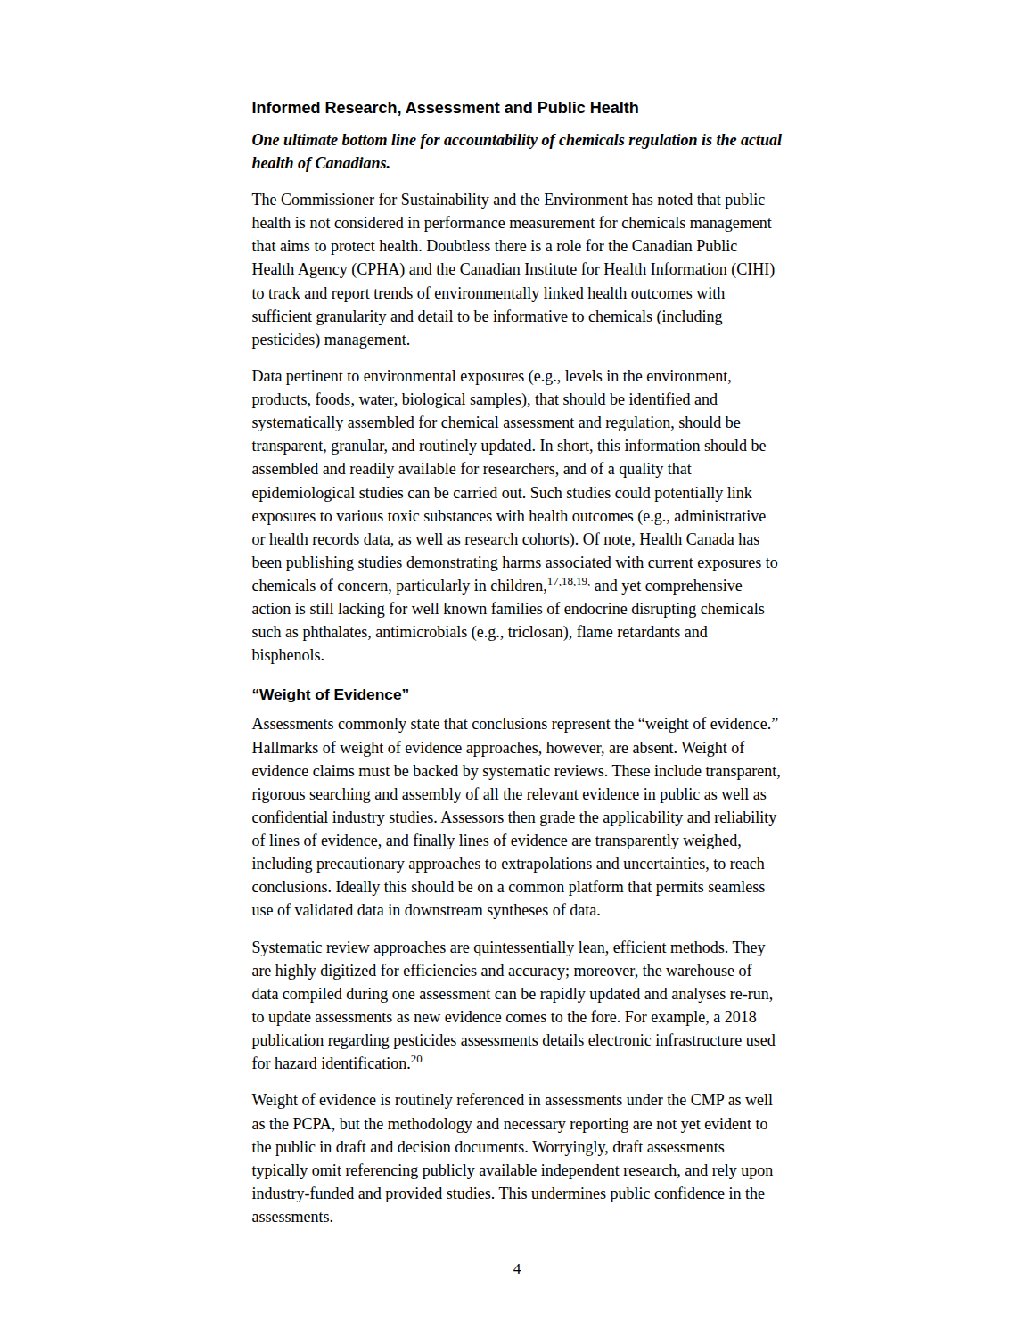Informed Research, Assessment and Public Health
One ultimate bottom line for accountability of chemicals regulation is the actual health of Canadians.
The Commissioner for Sustainability and the Environment has noted that public health is not considered in performance measurement for chemicals management that aims to protect health. Doubtless there is a role for the Canadian Public Health Agency (CPHA) and the Canadian Institute for Health Information (CIHI) to track and report trends of environmentally linked health outcomes with sufficient granularity and detail to be informative to chemicals (including pesticides) management.
Data pertinent to environmental exposures (e.g., levels in the environment, products, foods, water, biological samples), that should be identified and systematically assembled for chemical assessment and regulation, should be transparent, granular, and routinely updated. In short, this information should be assembled and readily available for researchers, and of a quality that epidemiological studies can be carried out. Such studies could potentially link exposures to various toxic substances with health outcomes (e.g., administrative or health records data, as well as research cohorts). Of note, Health Canada has been publishing studies demonstrating harms associated with current exposures to chemicals of concern, particularly in children,17,18,19, and yet comprehensive action is still lacking for well known families of endocrine disrupting chemicals such as phthalates, antimicrobials (e.g., triclosan), flame retardants and bisphenols.
“Weight of Evidence”
Assessments commonly state that conclusions represent the “weight of evidence.” Hallmarks of weight of evidence approaches, however, are absent. Weight of evidence claims must be backed by systematic reviews. These include transparent, rigorous searching and assembly of all the relevant evidence in public as well as confidential industry studies. Assessors then grade the applicability and reliability of lines of evidence, and finally lines of evidence are transparently weighed, including precautionary approaches to extrapolations and uncertainties, to reach conclusions. Ideally this should be on a common platform that permits seamless use of validated data in downstream syntheses of data.
Systematic review approaches are quintessentially lean, efficient methods. They are highly digitized for efficiencies and accuracy; moreover, the warehouse of data compiled during one assessment can be rapidly updated and analyses re-run, to update assessments as new evidence comes to the fore. For example, a 2018 publication regarding pesticides assessments details electronic infrastructure used for hazard identification.20
Weight of evidence is routinely referenced in assessments under the CMP as well as the PCPA, but the methodology and necessary reporting are not yet evident to the public in draft and decision documents. Worryingly, draft assessments typically omit referencing publicly available independent research, and rely upon industry-funded and provided studies. This undermines public confidence in the assessments.
4